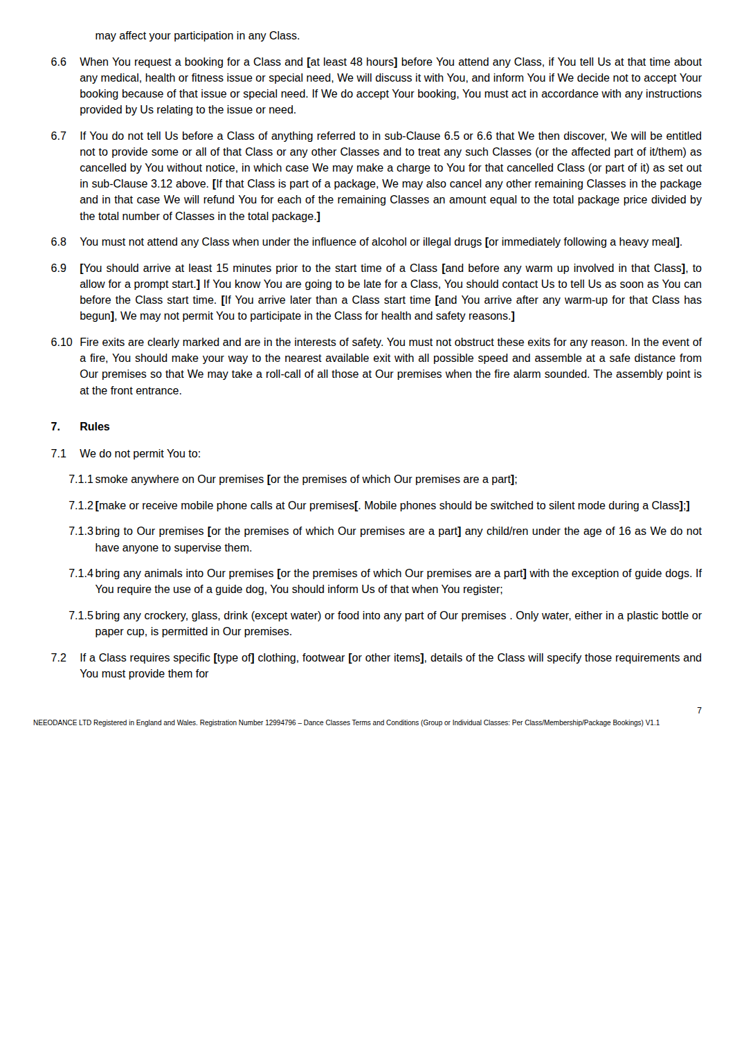may affect your participation in any Class.
6.6
When You request a booking for a Class and [at least 48 hours] before You attend any Class, if You tell Us at that time about any medical, health or fitness issue or special need, We will discuss it with You, and inform You if We decide not to accept Your booking because of that issue or special need. If We do accept Your booking, You must act in accordance with any instructions provided by Us relating to the issue or need.
6.7
If You do not tell Us before a Class of anything referred to in sub-Clause 6.5 or 6.6 that We then discover, We will be entitled not to provide some or all of that Class or any other Classes and to treat any such Classes (or the affected part of it/them) as cancelled by You without notice, in which case We may make a charge to You for that cancelled Class (or part of it) as set out in sub-Clause 3.12 above. [If that Class is part of a package, We may also cancel any other remaining Classes in the package and in that case We will refund You for each of the remaining Classes an amount equal to the total package price divided by the total number of Classes in the total package.]
6.8
You must not attend any Class when under the influence of alcohol or illegal drugs [or immediately following a heavy meal].
6.9
[You should arrive at least 15 minutes prior to the start time of a Class [and before any warm up involved in that Class], to allow for a prompt start.] If You know You are going to be late for a Class, You should contact Us to tell Us as soon as You can before the Class start time. [If You arrive later than a Class start time [and You arrive after any warm-up for that Class has begun], We may not permit You to participate in the Class for health and safety reasons.]
6.10
Fire exits are clearly marked and are in the interests of safety. You must not obstruct these exits for any reason. In the event of a fire, You should make your way to the nearest available exit with all possible speed and assemble at a safe distance from Our premises so that We may take a roll-call of all those at Our premises when the fire alarm sounded. The assembly point is at the front entrance.
7. Rules
7.1
We do not permit You to:
7.1.1
smoke anywhere on Our premises [or the premises of which Our premises are a part];
7.1.2
[make or receive mobile phone calls at Our premises[. Mobile phones should be switched to silent mode during a Class];]
7.1.3
bring to Our premises [or the premises of which Our premises are a part] any child/ren under the age of 16 as We do not have anyone to supervise them.
7.1.4
bring any animals into Our premises [or the premises of which Our premises are a part] with the exception of guide dogs. If You require the use of a guide dog, You should inform Us of that when You register;
7.1.5
bring any crockery, glass, drink (except water) or food into any part of Our premises . Only water, either in a plastic bottle or paper cup, is permitted in Our premises.
7.2
If a Class requires specific [type of] clothing, footwear [or other items], details of the Class will specify those requirements and You must provide them for
7
NEEODANCE LTD Registered in England and Wales. Registration Number 12994796 – Dance Classes Terms and Conditions (Group or Individual Classes: Per Class/Membership/Package Bookings) V1.1